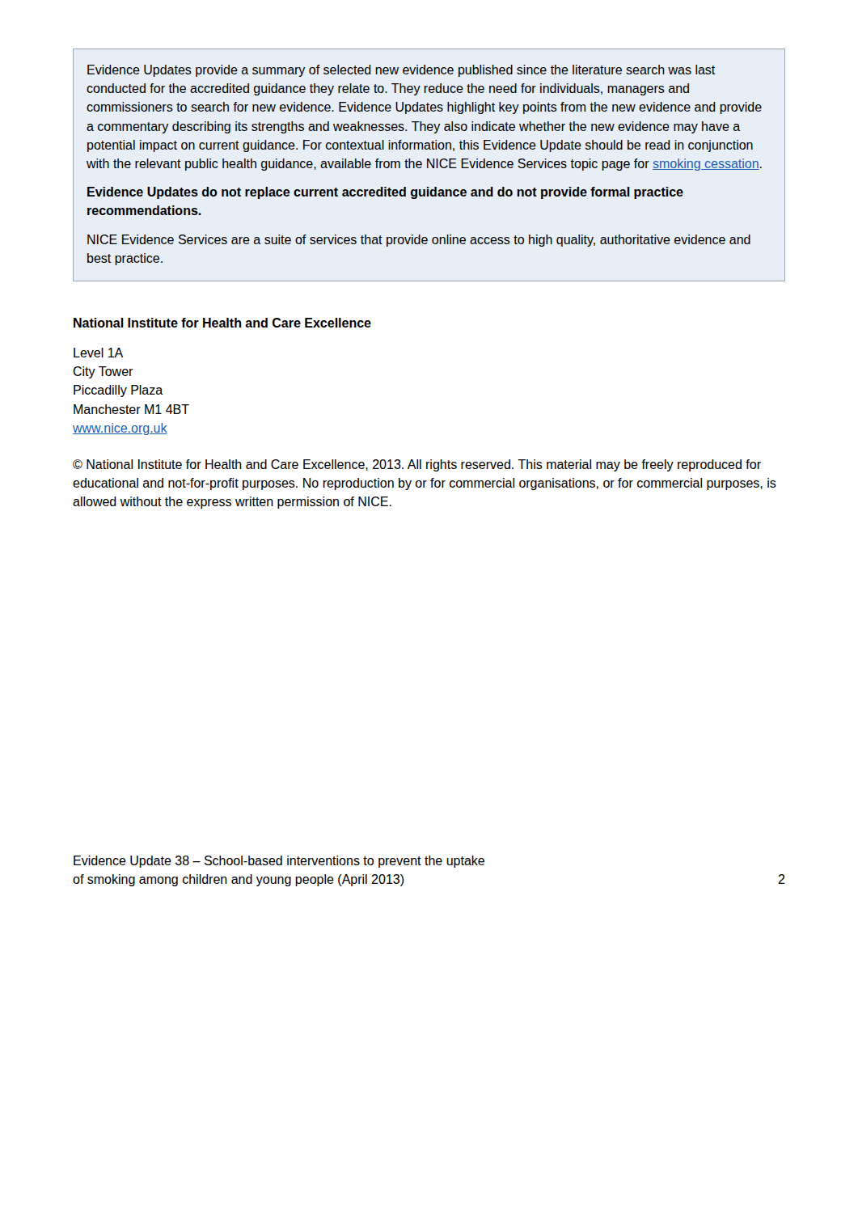Evidence Updates provide a summary of selected new evidence published since the literature search was last conducted for the accredited guidance they relate to. They reduce the need for individuals, managers and commissioners to search for new evidence. Evidence Updates highlight key points from the new evidence and provide a commentary describing its strengths and weaknesses. They also indicate whether the new evidence may have a potential impact on current guidance. For contextual information, this Evidence Update should be read in conjunction with the relevant public health guidance, available from the NICE Evidence Services topic page for smoking cessation.
Evidence Updates do not replace current accredited guidance and do not provide formal practice recommendations.
NICE Evidence Services are a suite of services that provide online access to high quality, authoritative evidence and best practice.
National Institute for Health and Care Excellence
Level 1A
City Tower
Piccadilly Plaza
Manchester M1 4BT
www.nice.org.uk
© National Institute for Health and Care Excellence, 2013. All rights reserved. This material may be freely reproduced for educational and not-for-profit purposes. No reproduction by or for commercial organisations, or for commercial purposes, is allowed without the express written permission of NICE.
Evidence Update 38 – School-based interventions to prevent the uptake
of smoking among children and young people (April 2013)
2